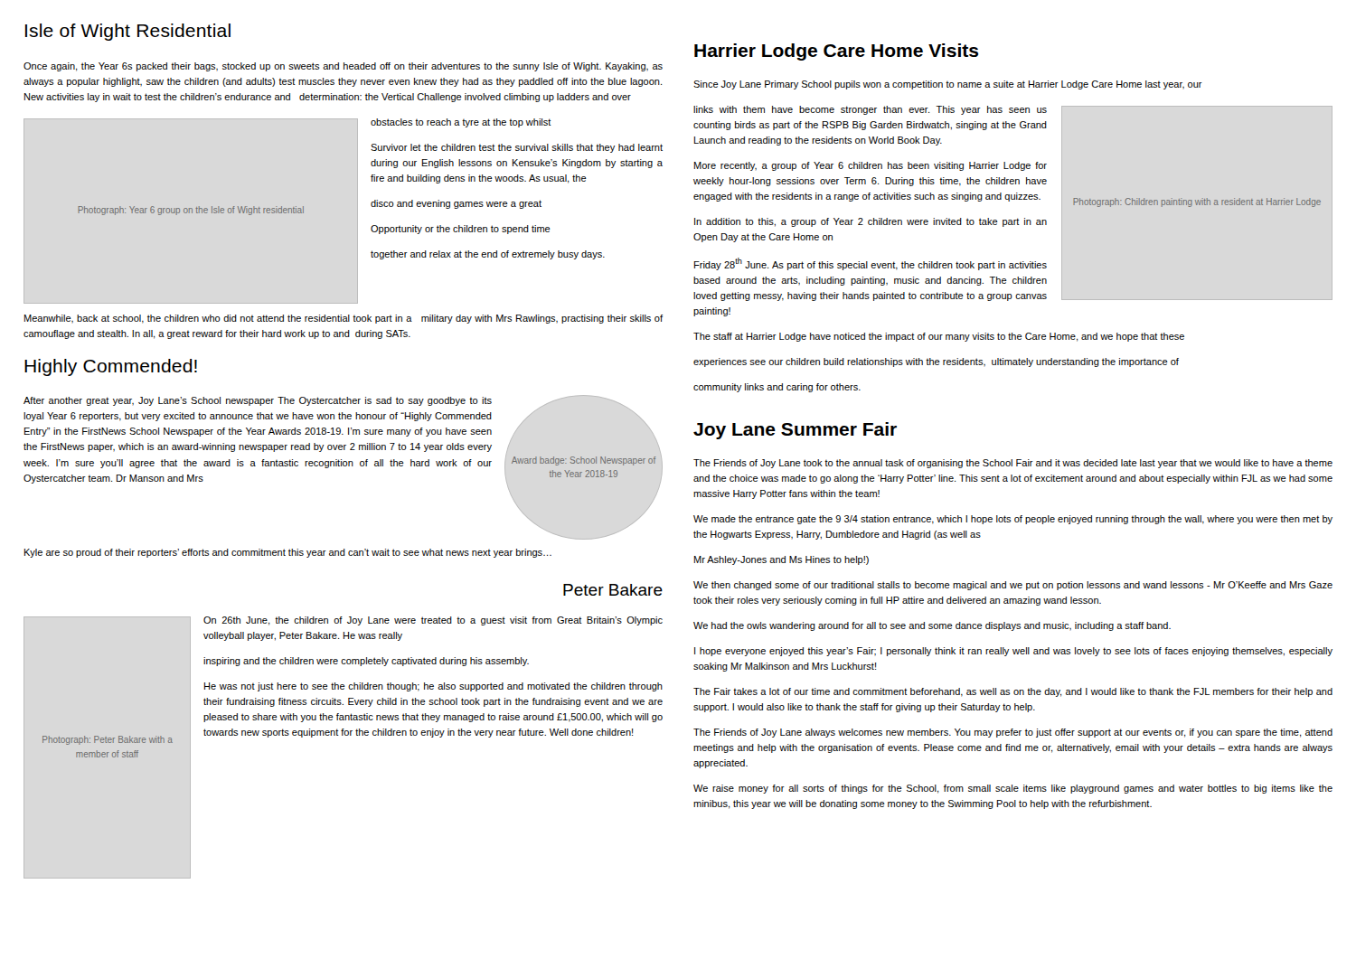Isle of Wight Residential
Once again, the Year 6s packed their bags, stocked up on sweets and headed off on their adventures to the sunny Isle of Wight. Kayaking, as always a popular highlight, saw the children (and adults) test muscles they never even knew they had as they paddled off into the blue lagoon. New activities lay in wait to test the children’s endurance and determination: the Vertical Challenge involved climbing up ladders and over
Photograph: Year 6 group on the Isle of Wight residential
obstacles to reach a tyre at the top whilst
Survivor let the children test the survival skills that they had learnt during our English lessons on Kensuke’s Kingdom by starting a fire and building dens in the woods. As usual, the
disco and evening games were a great
Opportunity or the children to spend time
together and relax at the end of extremely busy days.
Meanwhile, back at school, the children who did not attend the residential took part in a military day with Mrs Rawlings, practising their skills of camouflage and stealth. In all, a great reward for their hard work up to and during SATs.
Highly Commended!
Award badge: School Newspaper of the Year 2018-19
After another great year, Joy Lane’s School newspaper The Oystercatcher is sad to say goodbye to its loyal Year 6 reporters, but very excited to announce that we have won the honour of “Highly Commended Entry” in the FirstNews School Newspaper of the Year Awards 2018-19. I’m sure many of you have seen the FirstNews paper, which is an award-winning newspaper read by over 2 million 7 to 14 year olds every week. I’m sure you’ll agree that the award is a fantastic recognition of all the hard work of our Oystercatcher team. Dr Manson and Mrs
Kyle are so proud of their reporters’ efforts and commitment this year and can’t wait to see what news next year brings…
Peter Bakare
Photograph: Peter Bakare with a member of staff
On 26th June, the children of Joy Lane were treated to a guest visit from Great Britain’s Olympic volleyball player, Peter Bakare. He was really
inspiring and the children were completely captivated during his assembly.
He was not just here to see the children though; he also supported and motivated the children through their fundraising fitness circuits. Every child in the school took part in the fundraising event and we are pleased to share with you the fantastic news that they managed to raise around £1,500.00, which will go towards new sports equipment for the children to enjoy in the very near future. Well done children!
Harrier Lodge Care Home Visits
Since Joy Lane Primary School pupils won a competition to name a suite at Harrier Lodge Care Home last year, our
Photograph: Children painting with a resident at Harrier Lodge
links with them have become stronger than ever. This year has seen us counting birds as part of the RSPB Big Garden Birdwatch, singing at the Grand Launch and reading to the residents on World Book Day.
More recently, a group of Year 6 children has been visiting Harrier Lodge for weekly hour-long sessions over Term 6. During this time, the children have engaged with the residents in a range of activities such as singing and quizzes.
In addition to this, a group of Year 2 children were invited to take part in an Open Day at the Care Home on
Friday 28th June. As part of this special event, the children took part in activities based around the arts, including painting, music and dancing. The children loved getting messy, having their hands painted to contribute to a group canvas painting!
The staff at Harrier Lodge have noticed the impact of our many visits to the Care Home, and we hope that these
experiences see our children build relationships with the residents, ultimately understanding the importance of
community links and caring for others.
Joy Lane Summer Fair
The Friends of Joy Lane took to the annual task of organising the School Fair and it was decided late last year that we would like to have a theme and the choice was made to go along the ‘Harry Potter’ line. This sent a lot of excitement around and about especially within FJL as we had some massive Harry Potter fans within the team!
We made the entrance gate the 9 3/4 station entrance, which I hope lots of people enjoyed running through the wall, where you were then met by the Hogwarts Express, Harry, Dumbledore and Hagrid (as well as
Mr Ashley-Jones and Ms Hines to help!)
We then changed some of our traditional stalls to become magical and we put on potion lessons and wand lessons - Mr O’Keeffe and Mrs Gaze took their roles very seriously coming in full HP attire and delivered an amazing wand lesson.
We had the owls wandering around for all to see and some dance displays and music, including a staff band.
I hope everyone enjoyed this year’s Fair; I personally think it ran really well and was lovely to see lots of faces enjoying themselves, especially soaking Mr Malkinson and Mrs Luckhurst!
The Fair takes a lot of our time and commitment beforehand, as well as on the day, and I would like to thank the FJL members for their help and support. I would also like to thank the staff for giving up their Saturday to help.
The Friends of Joy Lane always welcomes new members. You may prefer to just offer support at our events or, if you can spare the time, attend meetings and help with the organisation of events. Please come and find me or, alternatively, email with your details – extra hands are always appreciated.
We raise money for all sorts of things for the School, from small scale items like playground games and water bottles to big items like the minibus, this year we will be donating some money to the Swimming Pool to help with the refurbishment.